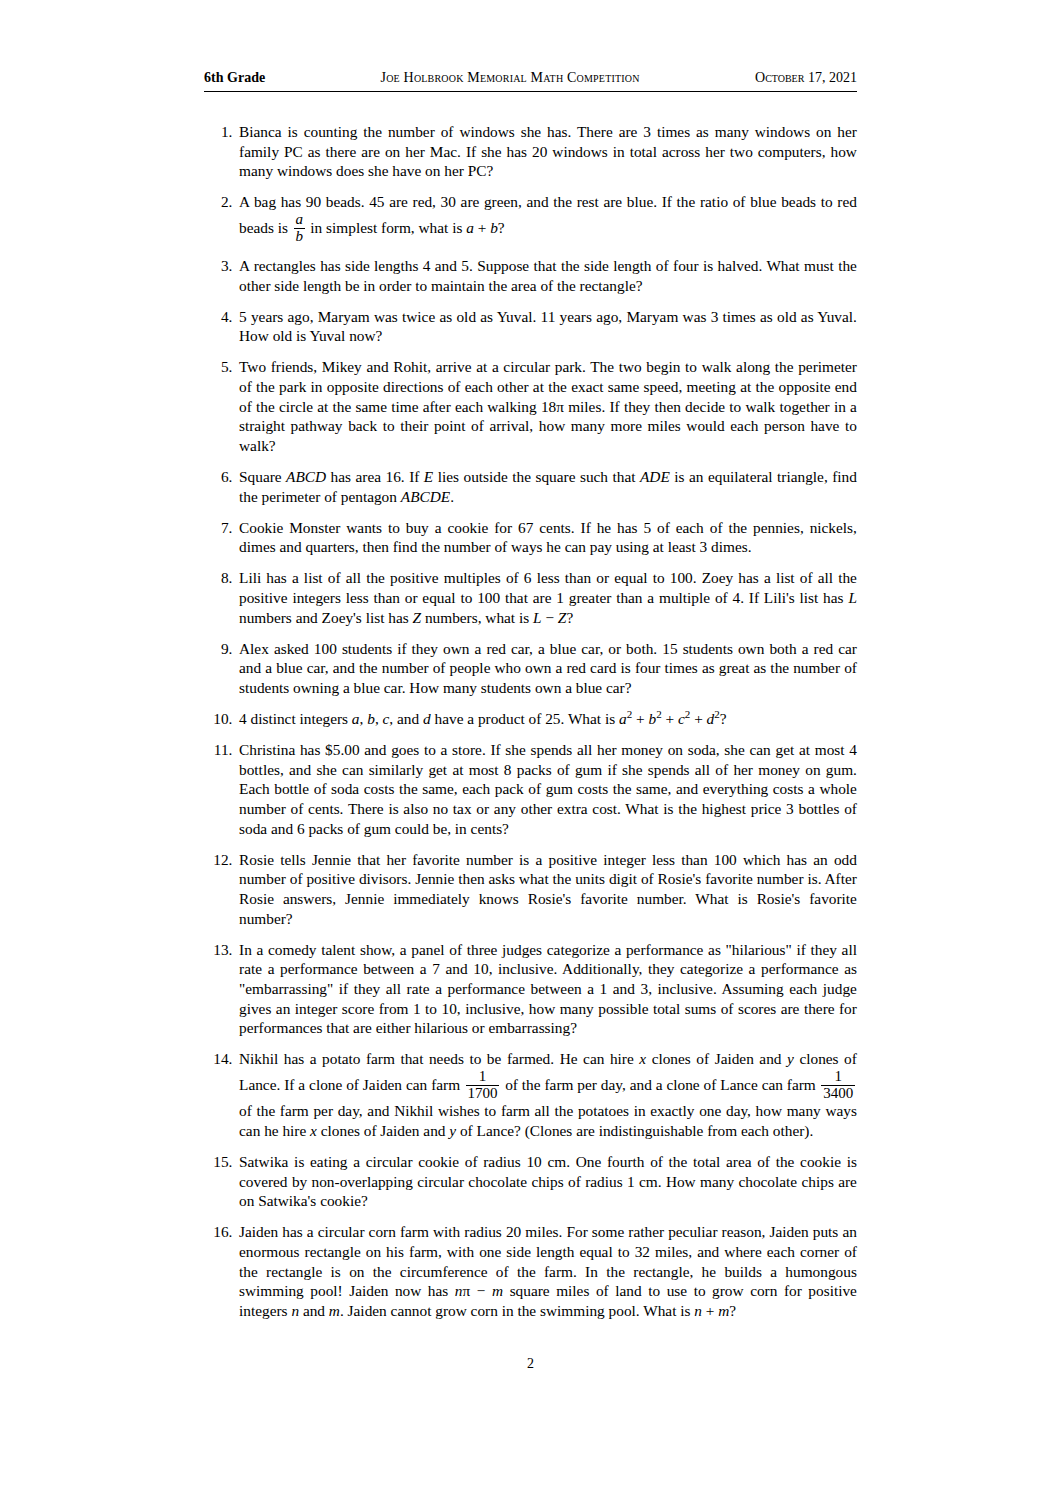6th Grade
Joe Holbrook Memorial Math Competition
October 17, 2021
Bianca is counting the number of windows she has. There are 3 times as many windows on her family PC as there are on her Mac. If she has 20 windows in total across her two computers, how many windows does she have on her PC?
A bag has 90 beads. 45 are red, 30 are green, and the rest are blue. If the ratio of blue beads to red beads is ab in simplest form, what is a + b?
A rectangles has side lengths 4 and 5. Suppose that the side length of four is halved. What must the other side length be in order to maintain the area of the rectangle?
5 years ago, Maryam was twice as old as Yuval. 11 years ago, Maryam was 3 times as old as Yuval. How old is Yuval now?
Two friends, Mikey and Rohit, arrive at a circular park. The two begin to walk along the perimeter of the park in opposite directions of each other at the exact same speed, meeting at the opposite end of the circle at the same time after each walking 18π miles. If they then decide to walk together in a straight pathway back to their point of arrival, how many more miles would each person have to walk?
Square ABCD has area 16. If E lies outside the square such that ADE is an equilateral triangle, find the perimeter of pentagon ABCDE.
Cookie Monster wants to buy a cookie for 67 cents. If he has 5 of each of the pennies, nickels, dimes and quarters, then find the number of ways he can pay using at least 3 dimes.
Lili has a list of all the positive multiples of 6 less than or equal to 100. Zoey has a list of all the positive integers less than or equal to 100 that are 1 greater than a multiple of 4. If Lili's list has L numbers and Zoey's list has Z numbers, what is L − Z?
Alex asked 100 students if they own a red car, a blue car, or both. 15 students own both a red car and a blue car, and the number of people who own a red card is four times as great as the number of students owning a blue car. How many students own a blue car?
4 distinct integers a, b, c, and d have a product of 25. What is a2 + b2 + c2 + d2?
Christina has $5.00 and goes to a store. If she spends all her money on soda, she can get at most 4 bottles, and she can similarly get at most 8 packs of gum if she spends all of her money on gum. Each bottle of soda costs the same, each pack of gum costs the same, and everything costs a whole number of cents. There is also no tax or any other extra cost. What is the highest price 3 bottles of soda and 6 packs of gum could be, in cents?
Rosie tells Jennie that her favorite number is a positive integer less than 100 which has an odd number of positive divisors. Jennie then asks what the units digit of Rosie's favorite number is. After Rosie answers, Jennie immediately knows Rosie's favorite number. What is Rosie's favorite number?
In a comedy talent show, a panel of three judges categorize a performance as "hilarious" if they all rate a performance between a 7 and 10, inclusive. Additionally, they categorize a performance as "embarrassing" if they all rate a performance between a 1 and 3, inclusive. Assuming each judge gives an integer score from 1 to 10, inclusive, how many possible total sums of scores are there for performances that are either hilarious or embarrassing?
Nikhil has a potato farm that needs to be farmed. He can hire x clones of Jaiden and y clones of Lance. If a clone of Jaiden can farm 11700 of the farm per day, and a clone of Lance can farm 13400 of the farm per day, and Nikhil wishes to farm all the potatoes in exactly one day, how many ways can he hire x clones of Jaiden and y of Lance? (Clones are indistinguishable from each other).
Satwika is eating a circular cookie of radius 10 cm. One fourth of the total area of the cookie is covered by non-overlapping circular chocolate chips of radius 1 cm. How many chocolate chips are on Satwika's cookie?
Jaiden has a circular corn farm with radius 20 miles. For some rather peculiar reason, Jaiden puts an enormous rectangle on his farm, with one side length equal to 32 miles, and where each corner of the rectangle is on the circumference of the farm. In the rectangle, he builds a humongous swimming pool! Jaiden now has nπ − m square miles of land to use to grow corn for positive integers n and m. Jaiden cannot grow corn in the swimming pool. What is n + m?
2